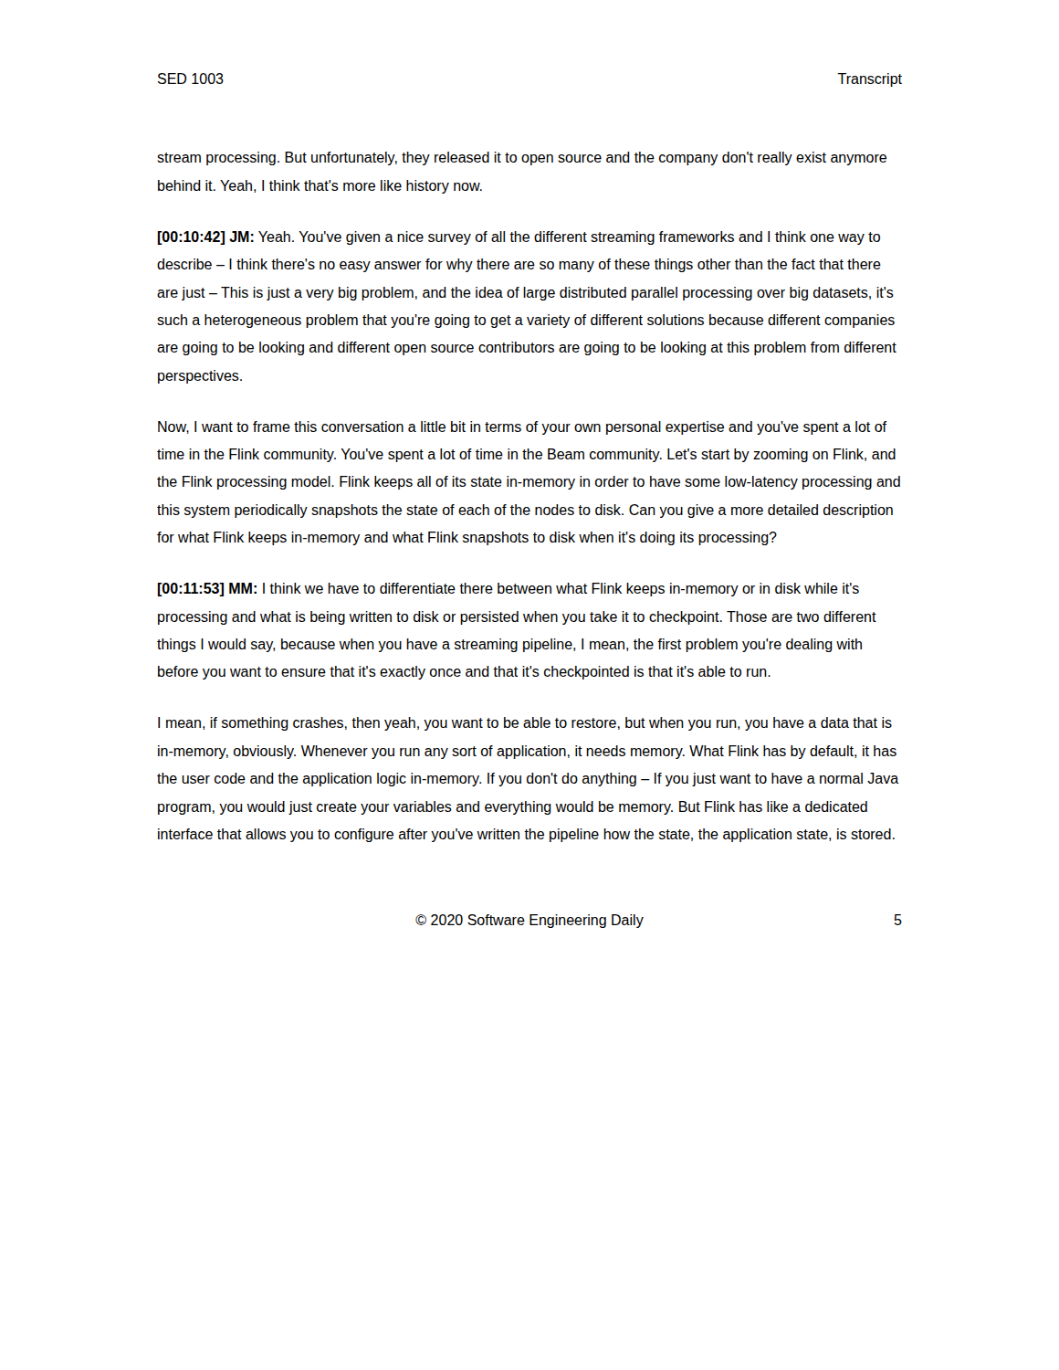SED 1003 Transcript
stream processing. But unfortunately, they released it to open source and the company don't really exist anymore behind it. Yeah, I think that's more like history now.
[00:10:42] JM: Yeah. You've given a nice survey of all the different streaming frameworks and I think one way to describe – I think there's no easy answer for why there are so many of these things other than the fact that there are just – This is just a very big problem, and the idea of large distributed parallel processing over big datasets, it's such a heterogeneous problem that you're going to get a variety of different solutions because different companies are going to be looking and different open source contributors are going to be looking at this problem from different perspectives.
Now, I want to frame this conversation a little bit in terms of your own personal expertise and you've spent a lot of time in the Flink community. You've spent a lot of time in the Beam community. Let's start by zooming on Flink, and the Flink processing model. Flink keeps all of its state in-memory in order to have some low-latency processing and this system periodically snapshots the state of each of the nodes to disk. Can you give a more detailed description for what Flink keeps in-memory and what Flink snapshots to disk when it's doing its processing?
[00:11:53] MM: I think we have to differentiate there between what Flink keeps in-memory or in disk while it's processing and what is being written to disk or persisted when you take it to checkpoint. Those are two different things I would say, because when you have a streaming pipeline, I mean, the first problem you're dealing with before you want to ensure that it's exactly once and that it's checkpointed is that it's able to run.
I mean, if something crashes, then yeah, you want to be able to restore, but when you run, you have a data that is in-memory, obviously. Whenever you run any sort of application, it needs memory. What Flink has by default, it has the user code and the application logic in-memory. If you don't do anything – If you just want to have a normal Java program, you would just create your variables and everything would be memory. But Flink has like a dedicated interface that allows you to configure after you've written the pipeline how the state, the application state, is stored.
© 2020 Software Engineering Daily 5